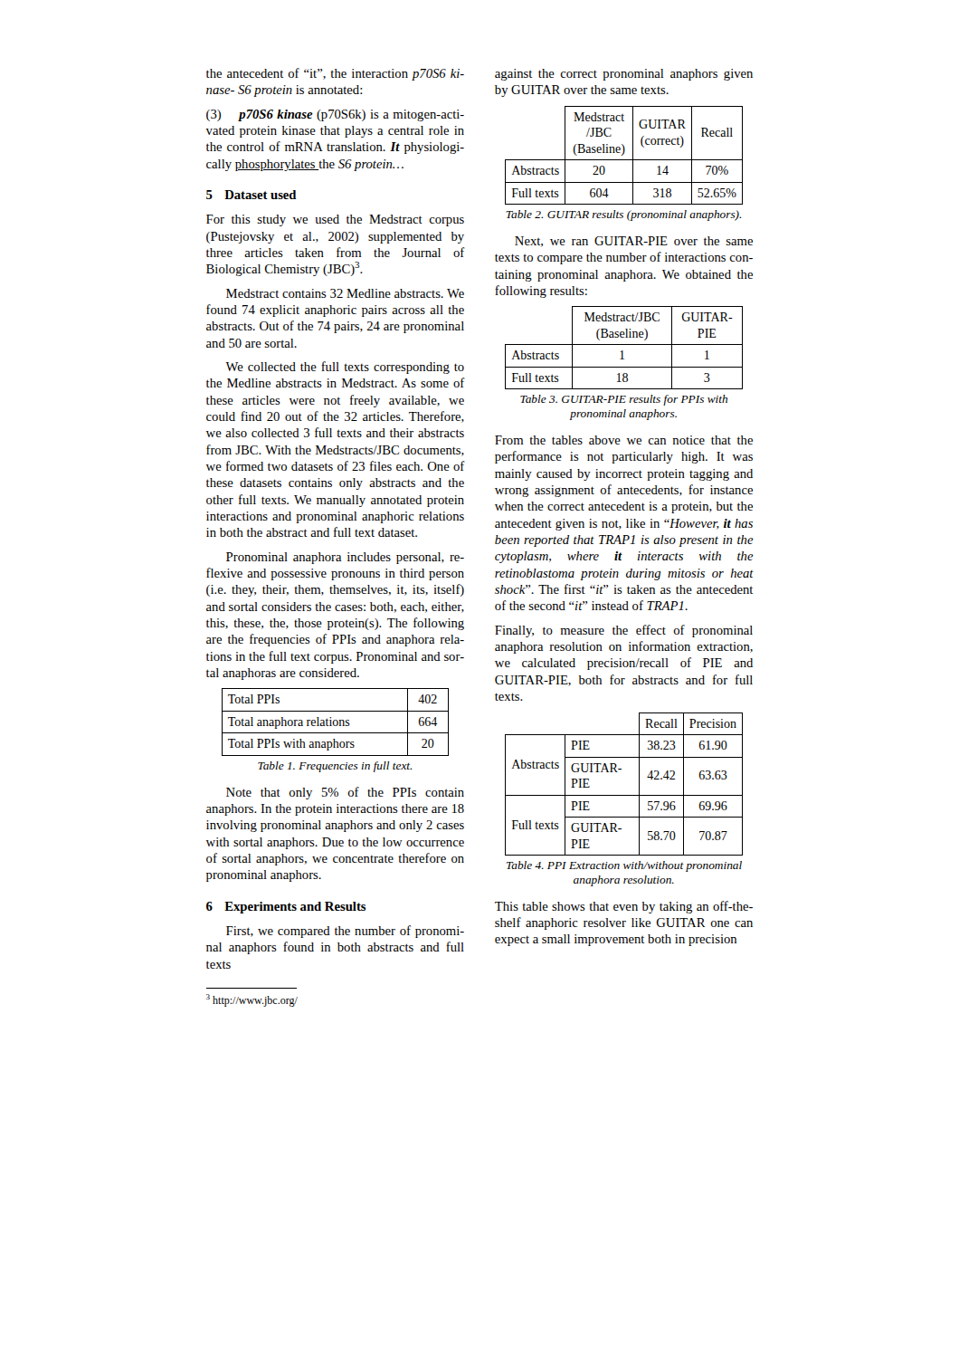the antecedent of “it”, the interaction p70S6 kinase- S6 protein is annotated:
(3) p70S6 kinase (p70S6k) is a mitogen-activated protein kinase that plays a central role in the control of mRNA translation. It physiologically phosphorylates the S6 protein…
5 Dataset used
For this study we used the Medstract corpus (Pustejovsky et al., 2002) supplemented by three articles taken from the Journal of Biological Chemistry (JBC)3.
Medstract contains 32 Medline abstracts. We found 74 explicit anaphoric pairs across all the abstracts. Out of the 74 pairs, 24 are pronominal and 50 are sortal.
We collected the full texts corresponding to the Medline abstracts in Medstract. As some of these articles were not freely available, we could find 20 out of the 32 articles. Therefore, we also collected 3 full texts and their abstracts from JBC. With the Medstracts/JBC documents, we formed two datasets of 23 files each. One of these datasets contains only abstracts and the other full texts. We manually annotated protein interactions and pronominal anaphoric relations in both the abstract and full text dataset.
Pronominal anaphora includes personal, reflexive and possessive pronouns in third person (i.e. they, their, them, themselves, it, its, itself) and sortal considers the cases: both, each, either, this, these, the, those protein(s). The following are the frequencies of PPIs and anaphora relations in the full text corpus. Pronominal and sortal anaphoras are considered.
| Total PPIs | 402 |
| Total anaphora relations | 664 |
| Total PPIs with anaphors | 20 |
Table 1. Frequencies in full text.
Note that only 5% of the PPIs contain anaphors. In the protein interactions there are 18 involving pronominal anaphors and only 2 cases with sortal anaphors. Due to the low occurrence of sortal anaphors, we concentrate therefore on pronominal anaphors.
6 Experiments and Results
First, we compared the number of pronominal anaphors found in both abstracts and full texts
3 http://www.jbc.org/
against the correct pronominal anaphors given by GUITAR over the same texts.
| | Medstract /JBC (Baseline) | GUITAR (correct) | Recall |
| --- | --- | --- | --- |
| Abstracts | 20 | 14 | 70% |
| Full texts | 604 | 318 | 52.65% |
Table 2. GUITAR results (pronominal anaphors).
Next, we ran GUITAR-PIE over the same texts to compare the number of interactions containing pronominal anaphora. We obtained the following results:
| | Medstract/JBC (Baseline) | GUITAR- PIE |
| --- | --- | --- |
| Abstracts | 1 | 1 |
| Full texts | 18 | 3 |
Table 3. GUITAR-PIE results for PPIs with pronominal anaphors.
From the tables above we can notice that the performance is not particularly high. It was mainly caused by incorrect protein tagging and wrong assignment of antecedents, for instance when the correct antecedent is a protein, but the antecedent given is not, like in “However, it has been reported that TRAP1 is also present in the cytoplasm, where it interacts with the retinoblastoma protein during mitosis or heat shock”. The first “it” is taken as the antecedent of the second “it” instead of TRAP1.
Finally, to measure the effect of pronominal anaphora resolution on information extraction, we calculated precision/recall of PIE and GUITAR-PIE, both for abstracts and for full texts.
| | | Recall | Precision |
| --- | --- | --- | --- |
| Abstracts | PIE | 38.23 | 61.90 |
| GUITAR-PIE | 42.42 | 63.63 |
| Full texts | PIE | 57.96 | 69.96 |
| GUITAR-PIE | 58.70 | 70.87 |
Table 4. PPI Extraction with/without pronominal anaphora resolution.
This table shows that even by taking an off-the-shelf anaphoric resolver like GUITAR one can expect a small improvement both in precision